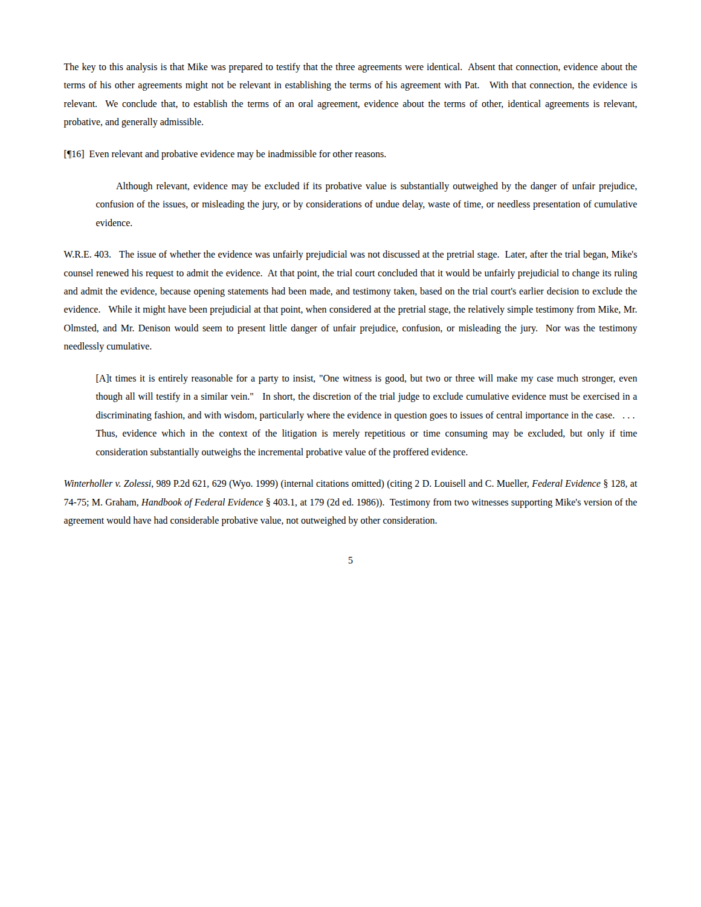The key to this analysis is that Mike was prepared to testify that the three agreements were identical. Absent that connection, evidence about the terms of his other agreements might not be relevant in establishing the terms of his agreement with Pat. With that connection, the evidence is relevant. We conclude that, to establish the terms of an oral agreement, evidence about the terms of other, identical agreements is relevant, probative, and generally admissible.
[¶16] Even relevant and probative evidence may be inadmissible for other reasons.
Although relevant, evidence may be excluded if its probative value is substantially outweighed by the danger of unfair prejudice, confusion of the issues, or misleading the jury, or by considerations of undue delay, waste of time, or needless presentation of cumulative evidence.
W.R.E. 403. The issue of whether the evidence was unfairly prejudicial was not discussed at the pretrial stage. Later, after the trial began, Mike's counsel renewed his request to admit the evidence. At that point, the trial court concluded that it would be unfairly prejudicial to change its ruling and admit the evidence, because opening statements had been made, and testimony taken, based on the trial court's earlier decision to exclude the evidence. While it might have been prejudicial at that point, when considered at the pretrial stage, the relatively simple testimony from Mike, Mr. Olmsted, and Mr. Denison would seem to present little danger of unfair prejudice, confusion, or misleading the jury. Nor was the testimony needlessly cumulative.
[A]t times it is entirely reasonable for a party to insist, "One witness is good, but two or three will make my case much stronger, even though all will testify in a similar vein." In short, the discretion of the trial judge to exclude cumulative evidence must be exercised in a discriminating fashion, and with wisdom, particularly where the evidence in question goes to issues of central importance in the case. . . . Thus, evidence which in the context of the litigation is merely repetitious or time consuming may be excluded, but only if time consideration substantially outweighs the incremental probative value of the proffered evidence.
Winterholler v. Zolessi, 989 P.2d 621, 629 (Wyo. 1999) (internal citations omitted) (citing 2 D. Louisell and C. Mueller, Federal Evidence § 128, at 74-75; M. Graham, Handbook of Federal Evidence § 403.1, at 179 (2d ed. 1986)). Testimony from two witnesses supporting Mike's version of the agreement would have had considerable probative value, not outweighed by other consideration.
5